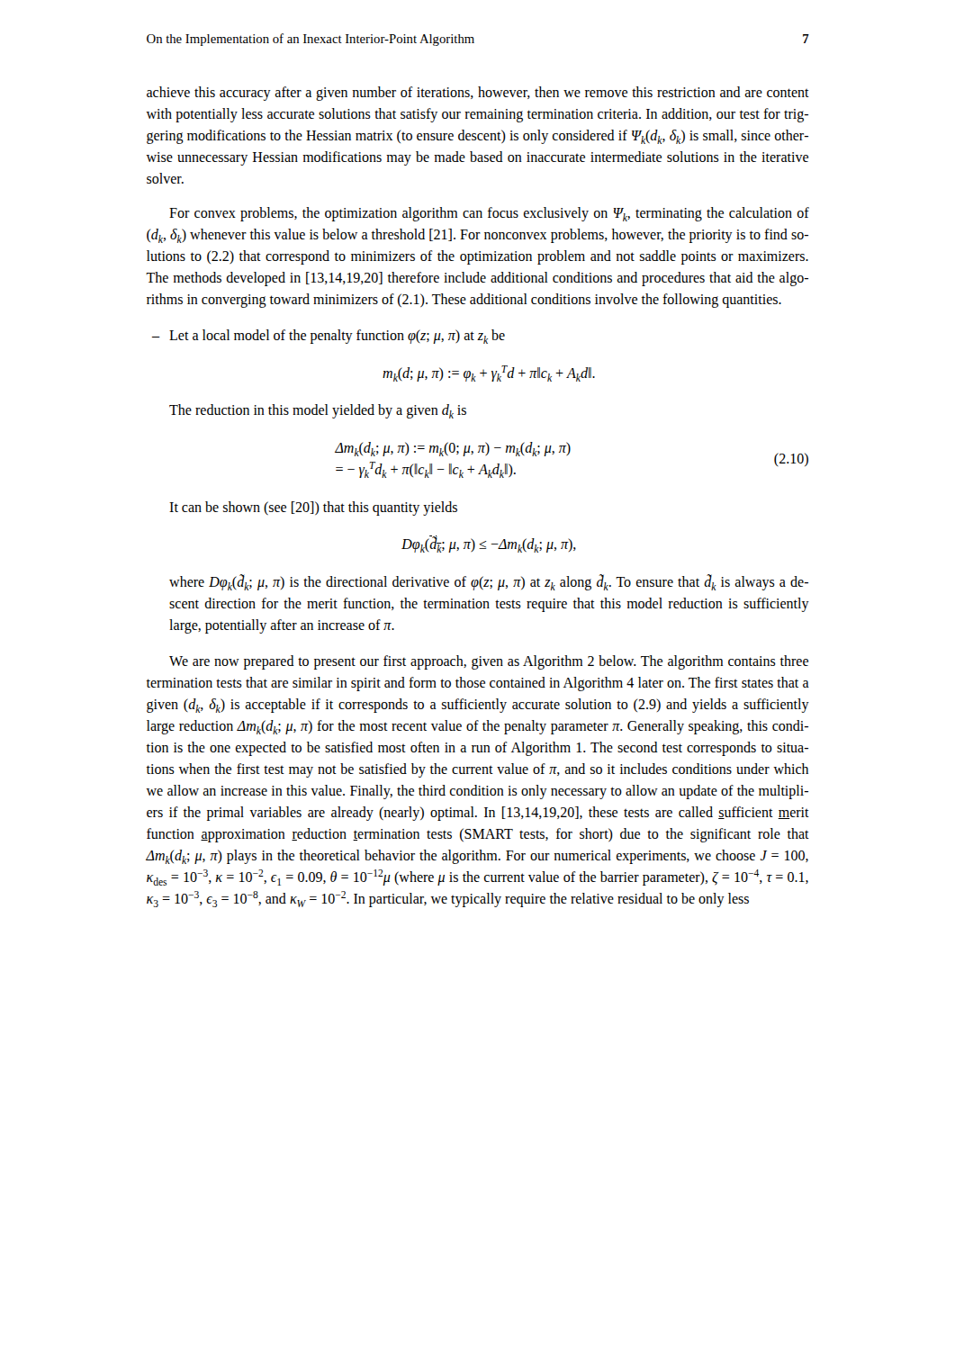On the Implementation of an Inexact Interior-Point Algorithm 7
achieve this accuracy after a given number of iterations, however, then we remove this restriction and are content with potentially less accurate solutions that satisfy our remaining termination criteria. In addition, our test for triggering modifications to the Hessian matrix (to ensure descent) is only considered if Ψk(dk, δk) is small, since otherwise unnecessary Hessian modifications may be made based on inaccurate intermediate solutions in the iterative solver.
For convex problems, the optimization algorithm can focus exclusively on Ψk, terminating the calculation of (dk, δk) whenever this value is below a threshold [21]. For nonconvex problems, however, the priority is to find solutions to (2.2) that correspond to minimizers of the optimization problem and not saddle points or maximizers. The methods developed in [13,14,19,20] therefore include additional conditions and procedures that aid the algorithms in converging toward minimizers of (2.1). These additional conditions involve the following quantities.
Let a local model of the penalty function φ(z; μ, π) at zk be
mk(d; μ, π) := φk + γkTd + π‖ck + Akd‖.
The reduction in this model yielded by a given dk is
Δmk(dk; μ, π) := mk(0; μ, π) − mk(dk; μ, π) = − γkTdk + π(‖ck‖ − ‖ck + Akdk‖).
(2.10)
It can be shown (see [20]) that this quantity yields
Dφk(d̃k; μ, π) ≤ −Δmk(dk; μ, π),
where Dφk(d̃k; μ, π) is the directional derivative of φ(z; μ, π) at zk along d̃k. To ensure that d̃k is always a descent direction for the merit function, the termination tests require that this model reduction is sufficiently large, potentially after an increase of π.
We are now prepared to present our first approach, given as Algorithm 2 below. The algorithm contains three termination tests that are similar in spirit and form to those contained in Algorithm 4 later on. The first states that a given (dk, δk) is acceptable if it corresponds to a sufficiently accurate solution to (2.9) and yields a sufficiently large reduction Δmk(dk; μ, π) for the most recent value of the penalty parameter π. Generally speaking, this condition is the one expected to be satisfied most often in a run of Algorithm 1. The second test corresponds to situations when the first test may not be satisfied by the current value of π, and so it includes conditions under which we allow an increase in this value. Finally, the third condition is only necessary to allow an update of the multipliers if the primal variables are already (nearly) optimal. In [13,14,19,20], these tests are called sufficient merit function approximation reduction termination tests (SMART tests, for short) due to the significant role that Δmk(dk; μ, π) plays in the theoretical behavior the algorithm. For our numerical experiments, we choose J = 100, κdes = 10−3, κ = 10−2, ϵ1 = 0.09, θ = 10−12μ (where μ is the current value of the barrier parameter), ζ = 10−4, τ = 0.1, κ3 = 10−3, ϵ3 = 10−8, and κW = 10−2. In particular, we typically require the relative residual to be only less